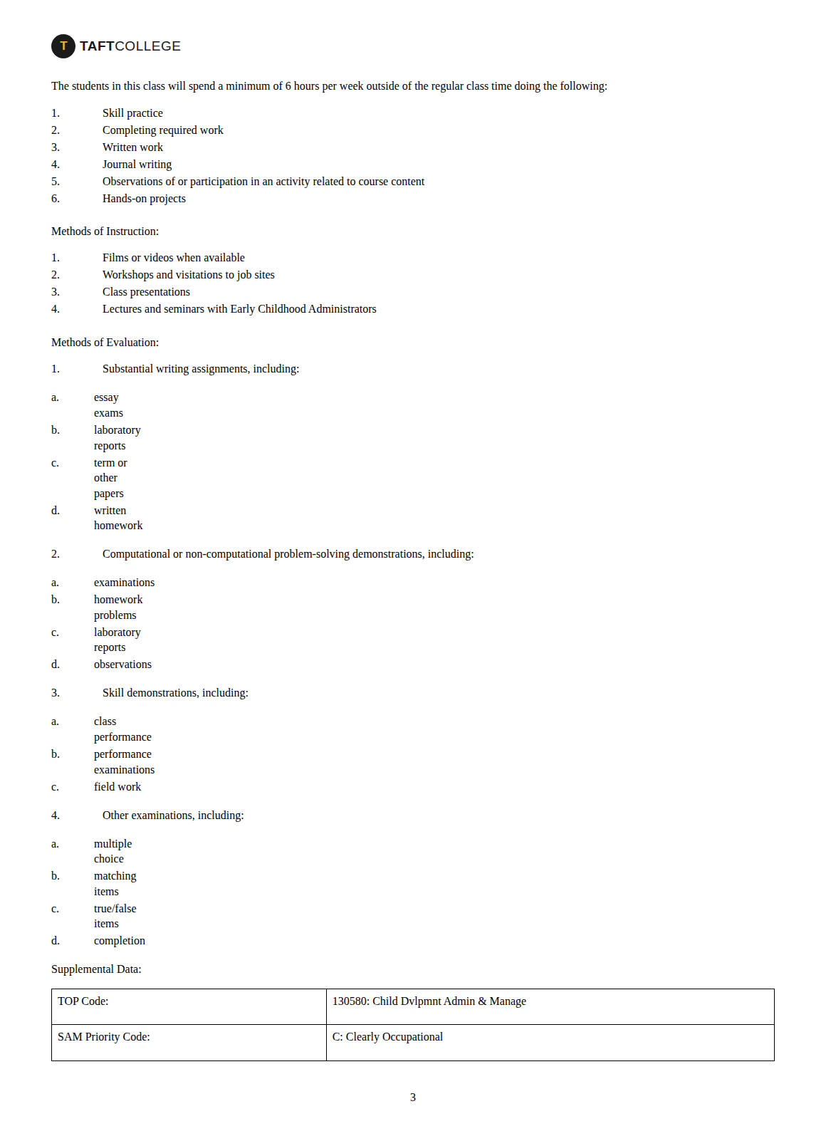TTAFTCOLLEGE
The students in this class will spend a minimum of 6 hours per week outside of the regular class time doing the following:
| 1. | Skill practice |
| 2. | Completing required work |
| 3. | Written work |
| 4. | Journal writing |
| 5. | Observations of or participation in an activity related to course content |
| 6. | Hands-on projects |
Methods of Instruction:
| 1. | Films or videos when available |
| 2. | Workshops and visitations to job sites |
| 3. | Class presentations |
| 4. | Lectures and seminars with Early Childhood Administrators |
Methods of Evaluation:
| 1. | Substantial writing assignments, including: |
| a. | essay exams |
| b. | laboratory reports |
| c. | term or other papers |
| d. | written homework |
| 2. | Computational or non-computational problem-solving demonstrations, including: |
| a. | examinations |
| b. | homework problems |
| c. | laboratory reports |
| d. | observations |
| 3. | Skill demonstrations, including: |
| a. | class performance |
| b. | performance examinations |
| c. | field work |
| 4. | Other examinations, including: |
| a. | multiple choice |
| b. | matching items |
| c. | true/false items |
| d. | completion |
Supplemental Data:
| TOP Code: | 130580: Child Dvlpmnt Admin & Manage |
| SAM Priority Code: | C: Clearly Occupational |
3